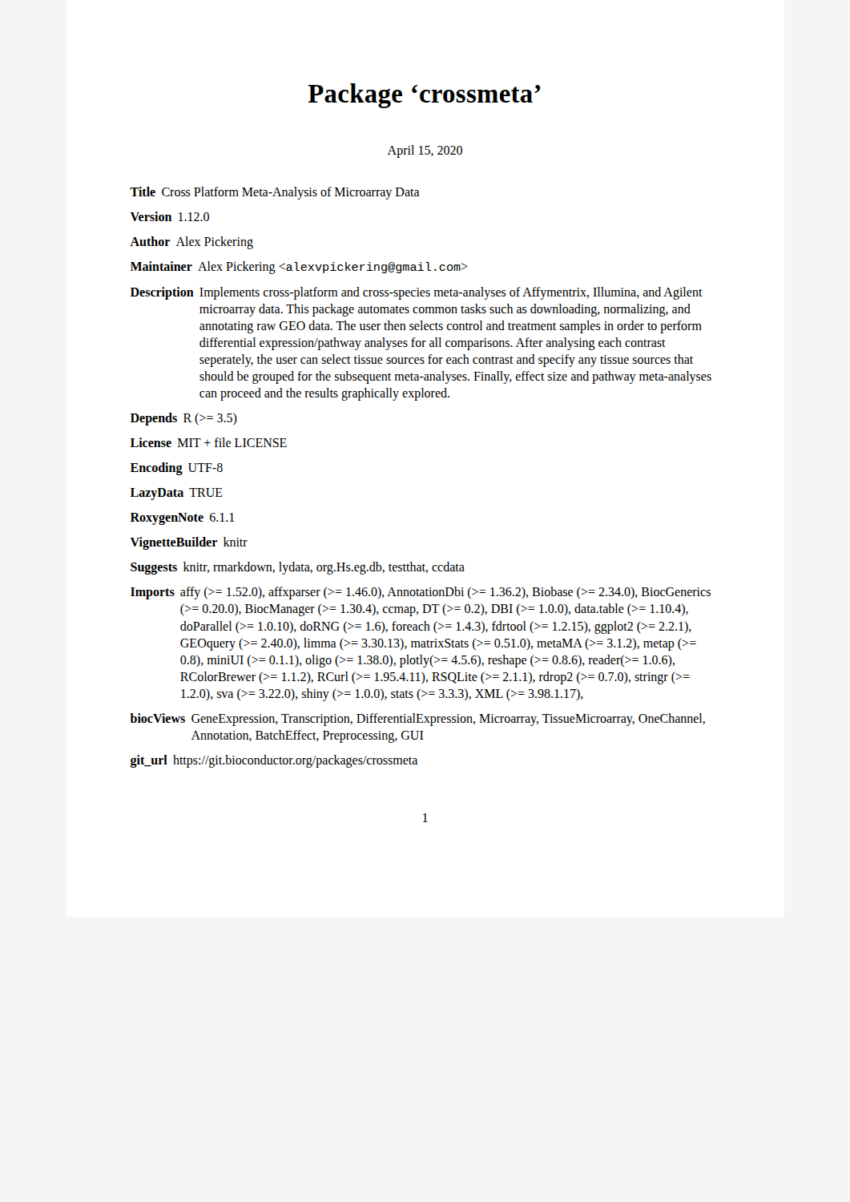Package ‘crossmeta’
April 15, 2020
Title
Cross Platform Meta-Analysis of Microarray Data
Version
1.12.0
Author
Alex Pickering
Maintainer
Alex Pickering <alexvpickering@gmail.com>
Description
Implements cross-platform and cross-species meta-analyses of Affymentrix, Illumina, and Agilent microarray data. This package automates common tasks such as downloading, normalizing, and annotating raw GEO data. The user then selects control and treatment samples in order to perform differential expression/pathway analyses for all comparisons. After analysing each contrast seperately, the user can select tissue sources for each contrast and specify any tissue sources that should be grouped for the subsequent meta-analyses. Finally, effect size and pathway meta-analyses can proceed and the results graphically explored.
Depends
R (>= 3.5)
License
MIT + file LICENSE
Encoding
UTF-8
LazyData
TRUE
RoxygenNote
6.1.1
VignetteBuilder
knitr
Suggests
knitr, rmarkdown, lydata, org.Hs.eg.db, testthat, ccdata
Imports
affy (>= 1.52.0), affxparser (>= 1.46.0), AnnotationDbi (>= 1.36.2), Biobase (>= 2.34.0), BiocGenerics (>= 0.20.0), BiocManager (>= 1.30.4), ccmap, DT (>= 0.2), DBI (>= 1.0.0), data.table (>= 1.10.4), doParallel (>= 1.0.10), doRNG (>= 1.6), foreach (>= 1.4.3), fdrtool (>= 1.2.15), ggplot2 (>= 2.2.1), GEOquery (>= 2.40.0), limma (>= 3.30.13), matrixStats (>= 0.51.0), metaMA (>= 3.1.2), metap (>= 0.8), miniUI (>= 0.1.1), oligo (>= 1.38.0), plotly(>= 4.5.6), reshape (>= 0.8.6), reader(>= 1.0.6), RColorBrewer (>= 1.1.2), RCurl (>= 1.95.4.11), RSQLite (>= 2.1.1), rdrop2 (>= 0.7.0), stringr (>= 1.2.0), sva (>= 3.22.0), shiny (>= 1.0.0), stats (>= 3.3.3), XML (>= 3.98.1.17),
biocViews
GeneExpression, Transcription, DifferentialExpression, Microarray, TissueMicroarray, OneChannel, Annotation, BatchEffect, Preprocessing, GUI
git_url
https://git.bioconductor.org/packages/crossmeta
1